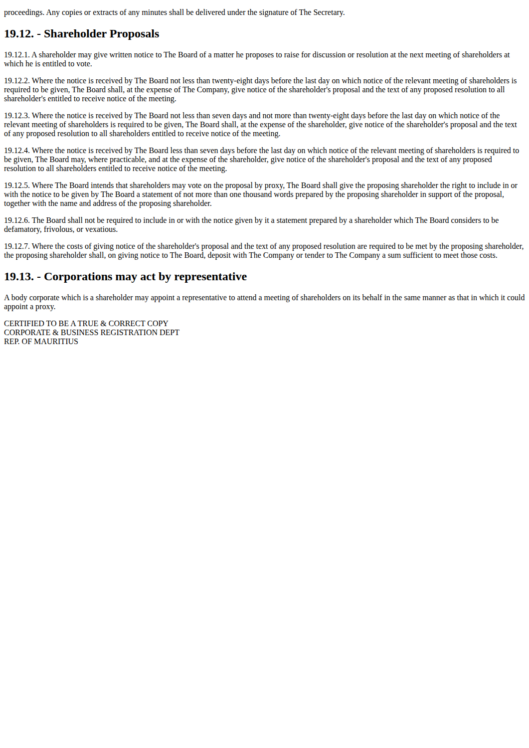proceedings. Any copies or extracts of any minutes shall be delivered under the signature of The Secretary.
19.12. - Shareholder Proposals
19.12.1. A shareholder may give written notice to The Board of a matter he proposes to raise for discussion or resolution at the next meeting of shareholders at which he is entitled to vote.
19.12.2. Where the notice is received by The Board not less than twenty-eight days before the last day on which notice of the relevant meeting of shareholders is required to be given, The Board shall, at the expense of The Company, give notice of the shareholder's proposal and the text of any proposed resolution to all shareholder's entitled to receive notice of the meeting.
19.12.3. Where the notice is received by The Board not less than seven days and not more than twenty-eight days before the last day on which notice of the relevant meeting of shareholders is required to be given, The Board shall, at the expense of the shareholder, give notice of the shareholder's proposal and the text of any proposed resolution to all shareholders entitled to receive notice of the meeting.
19.12.4. Where the notice is received by The Board less than seven days before the last day on which notice of the relevant meeting of shareholders is required to be given, The Board may, where practicable, and at the expense of the shareholder, give notice of the shareholder's proposal and the text of any proposed resolution to all shareholders entitled to receive notice of the meeting.
19.12.5. Where The Board intends that shareholders may vote on the proposal by proxy, The Board shall give the proposing shareholder the right to include in or with the notice to be given by The Board a statement of not more than one thousand words prepared by the proposing shareholder in support of the proposal, together with the name and address of the proposing shareholder.
19.12.6. The Board shall not be required to include in or with the notice given by it a statement prepared by a shareholder which The Board considers to be defamatory, frivolous, or vexatious.
19.12.7. Where the costs of giving notice of the shareholder's proposal and the text of any proposed resolution are required to be met by the proposing shareholder, the proposing shareholder shall, on giving notice to The Board, deposit with The Company or tender to The Company a sum sufficient to meet those costs.
19.13. - Corporations may act by representative
A body corporate which is a shareholder may appoint a representative to attend a meeting of shareholders on its behalf in the same manner as that in which it could appoint a proxy.
CERTIFIED TO BE A TRUE & CORRECT COPY
CORPORATE & BUSINESS REGISTRATION DEPT
REP. OF MAURITIUS